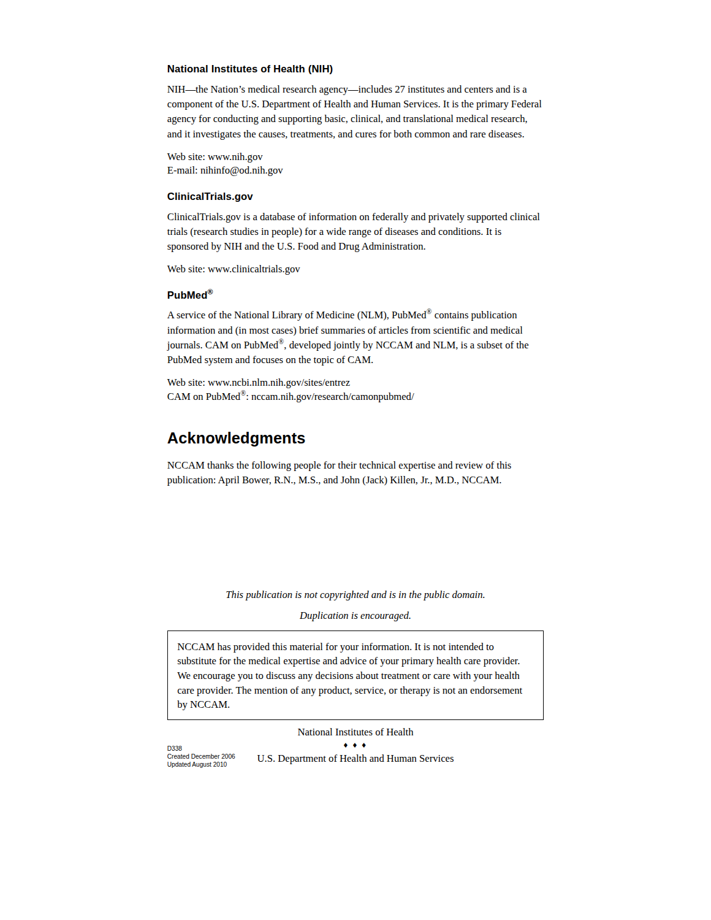National Institutes of Health (NIH)
NIH—the Nation’s medical research agency—includes 27 institutes and centers and is a component of the U.S. Department of Health and Human Services. It is the primary Federal agency for conducting and supporting basic, clinical, and translational medical research, and it investigates the causes, treatments, and cures for both common and rare diseases.
Web site: www.nih.gov
E-mail: nihinfo@od.nih.gov
ClinicalTrials.gov
ClinicalTrials.gov is a database of information on federally and privately supported clinical trials (research studies in people) for a wide range of diseases and conditions. It is sponsored by NIH and the U.S. Food and Drug Administration.
Web site: www.clinicaltrials.gov
PubMed®
A service of the National Library of Medicine (NLM), PubMed® contains publication information and (in most cases) brief summaries of articles from scientific and medical journals. CAM on PubMed®, developed jointly by NCCAM and NLM, is a subset of the PubMed system and focuses on the topic of CAM.
Web site: www.ncbi.nlm.nih.gov/sites/entrez
CAM on PubMed®: nccam.nih.gov/research/camonpubmed/
Acknowledgments
NCCAM thanks the following people for their technical expertise and review of this publication: April Bower, R.N., M.S., and John (Jack) Killen, Jr., M.D., NCCAM.
This publication is not copyrighted and is in the public domain.
Duplication is encouraged.
NCCAM has provided this material for your information. It is not intended to substitute for the medical expertise and advice of your primary health care provider. We encourage you to discuss any decisions about treatment or care with your health care provider. The mention of any product, service, or therapy is not an endorsement by NCCAM.
National Institutes of Health ♦ ♦ ♦ U.S. Department of Health and Human Services
D338
Created December 2006
Updated August 2010